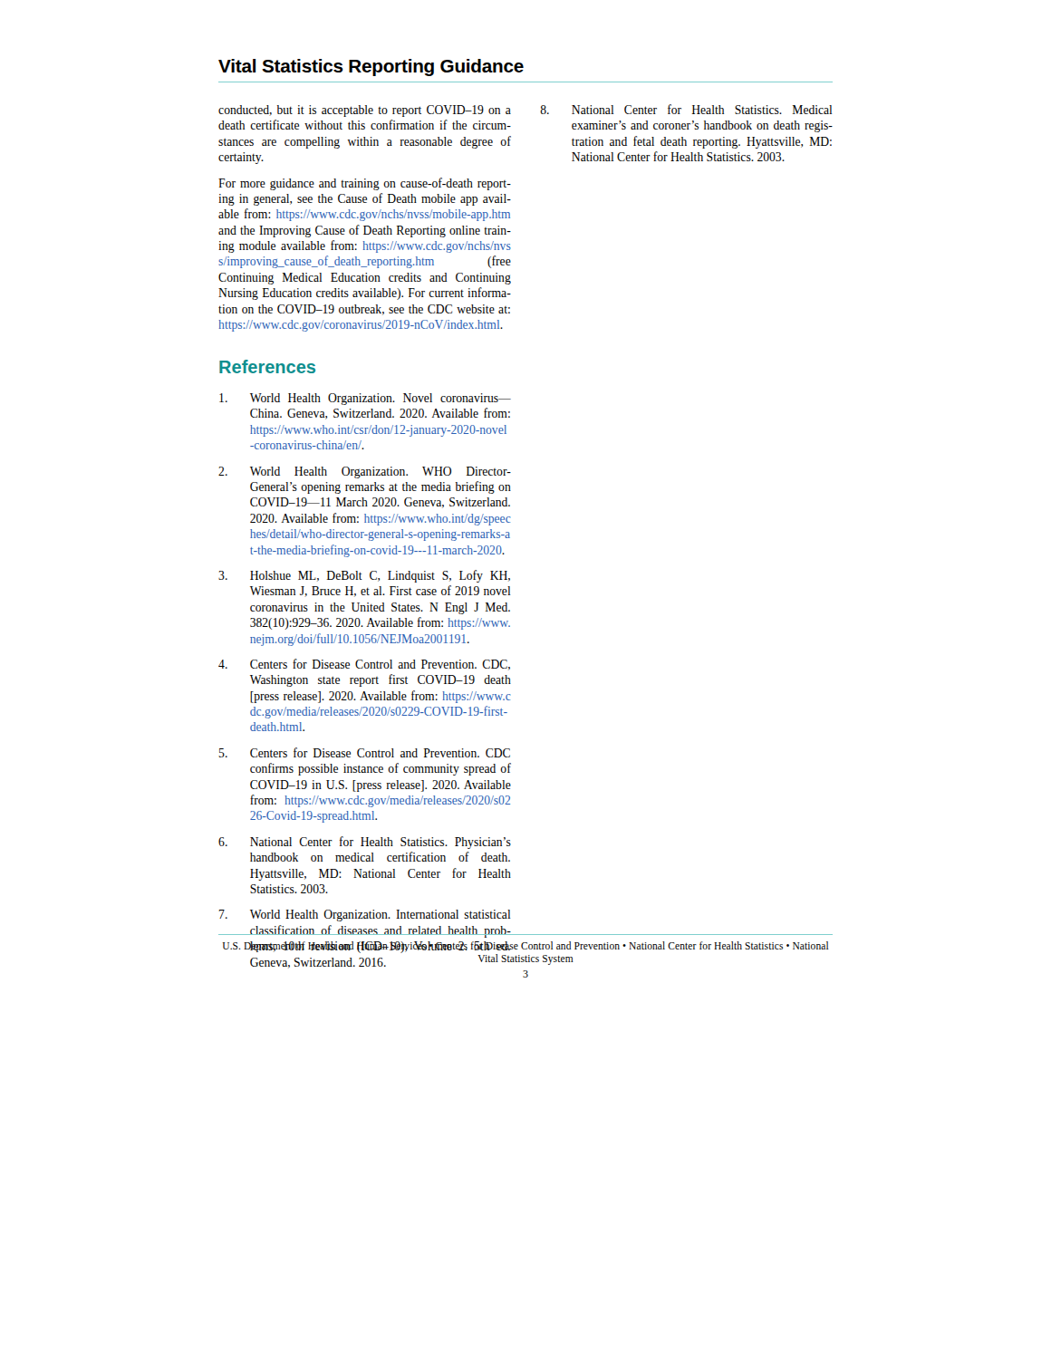Vital Statistics Reporting Guidance
conducted, but it is acceptable to report COVID–19 on a death certificate without this confirmation if the circumstances are compelling within a reasonable degree of certainty.
For more guidance and training on cause-of-death reporting in general, see the Cause of Death mobile app available from: https://www.cdc.gov/nchs/nvss/mobile-app.htm and the Improving Cause of Death Reporting online training module available from: https://www.cdc.gov/nchs/nvss/improving_cause_of_death_reporting.htm (free Continuing Medical Education credits and Continuing Nursing Education credits available). For current information on the COVID–19 outbreak, see the CDC website at: https://www.cdc.gov/coronavirus/2019-nCoV/index.html.
References
World Health Organization. Novel coronavirus—China. Geneva, Switzerland. 2020. Available from: https://www.who.int/csr/don/12-january-2020-novel-coronavirus-china/en/.
World Health Organization. WHO Director-General’s opening remarks at the media briefing on COVID–19—11 March 2020. Geneva, Switzerland. 2020. Available from: https://www.who.int/dg/speeches/detail/who-director-general-s-opening-remarks-at-the-media-briefing-on-covid-19---11-march-2020.
Holshue ML, DeBolt C, Lindquist S, Lofy KH, Wiesman J, Bruce H, et al. First case of 2019 novel coronavirus in the United States. N Engl J Med. 382(10):929–36. 2020. Available from: https://www.nejm.org/doi/full/10.1056/NEJMoa2001191.
Centers for Disease Control and Prevention. CDC, Washington state report first COVID–19 death [press release]. 2020. Available from: https://www.cdc.gov/media/releases/2020/s0229-COVID-19-first-death.html.
Centers for Disease Control and Prevention. CDC confirms possible instance of community spread of COVID–19 in U.S. [press release]. 2020. Available from: https://www.cdc.gov/media/releases/2020/s0226-Covid-19-spread.html.
National Center for Health Statistics. Physician’s handbook on medical certification of death. Hyattsville, MD: National Center for Health Statistics. 2003.
World Health Organization. International statistical classification of diseases and related health problems, 10th revision (ICD–10), Volume 2. 5th ed. Geneva, Switzerland. 2016.
National Center for Health Statistics. Medical examiner’s and coroner’s handbook on death registration and fetal death reporting. Hyattsville, MD: National Center for Health Statistics. 2003.
U.S. Department of Health and Human Services • Centers for Disease Control and Prevention • National Center for Health Statistics • National Vital Statistics System
3